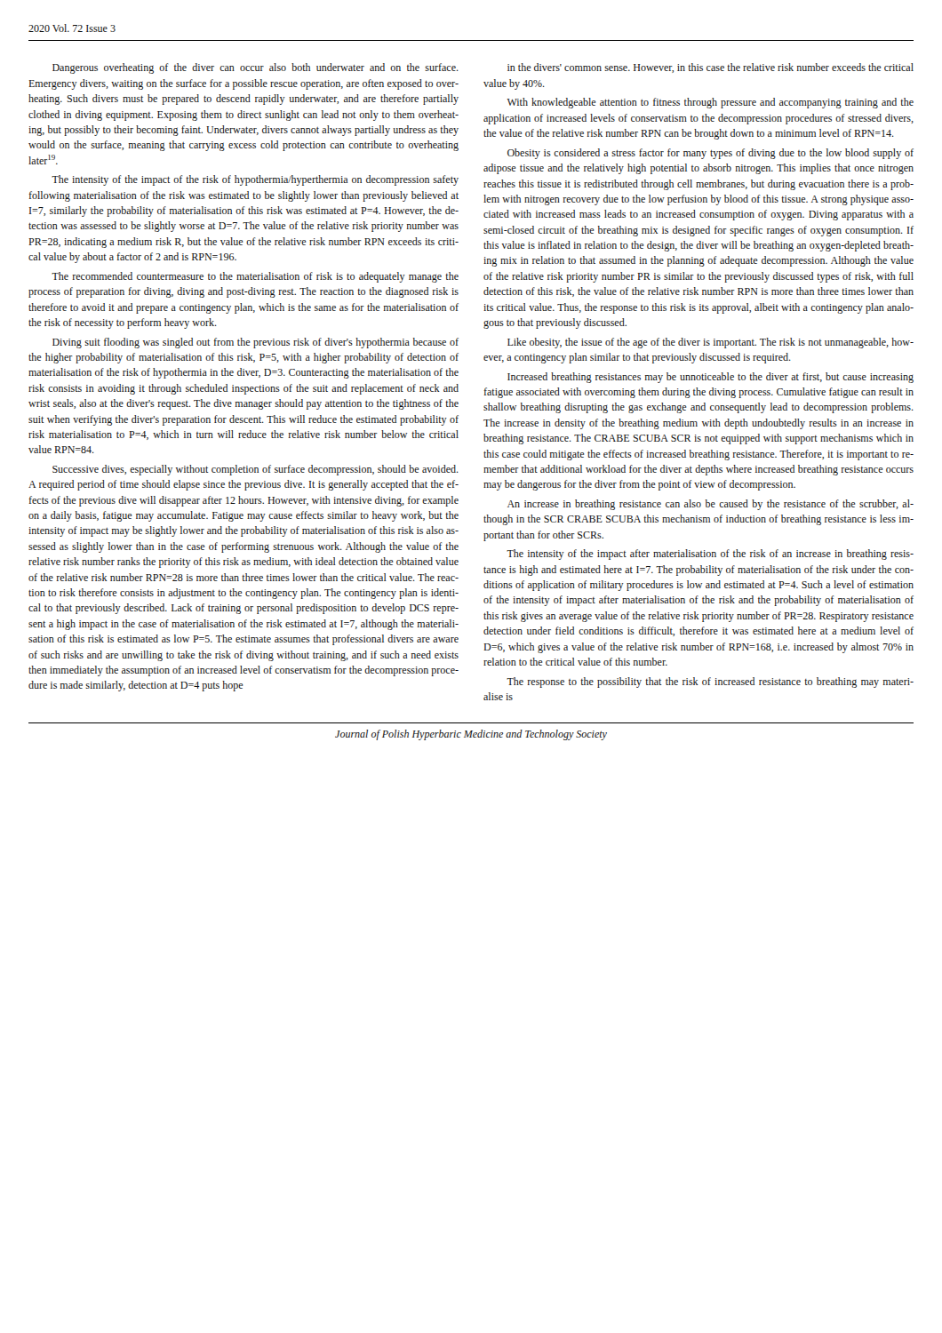2020 Vol. 72 Issue 3
Dangerous overheating of the diver can occur also both underwater and on the surface. Emergency divers, waiting on the surface for a possible rescue operation, are often exposed to overheating. Such divers must be prepared to descend rapidly underwater, and are therefore partially clothed in diving equipment. Exposing them to direct sunlight can lead not only to them overheating, but possibly to their becoming faint. Underwater, divers cannot always partially undress as they would on the surface, meaning that carrying excess cold protection can contribute to overheating later19.
The intensity of the impact of the risk of hypothermia/hyperthermia on decompression safety following materialisation of the risk was estimated to be slightly lower than previously believed at I=7, similarly the probability of materialisation of this risk was estimated at P=4. However, the detection was assessed to be slightly worse at D=7. The value of the relative risk priority number was PR=28, indicating a medium risk R, but the value of the relative risk number RPN exceeds its critical value by about a factor of 2 and is RPN=196.
The recommended countermeasure to the materialisation of risk is to adequately manage the process of preparation for diving, diving and post-diving rest. The reaction to the diagnosed risk is therefore to avoid it and prepare a contingency plan, which is the same as for the materialisation of the risk of necessity to perform heavy work.
Diving suit flooding was singled out from the previous risk of diver's hypothermia because of the higher probability of materialisation of this risk, P=5, with a higher probability of detection of materialisation of the risk of hypothermia in the diver, D=3. Counteracting the materialisation of the risk consists in avoiding it through scheduled inspections of the suit and replacement of neck and wrist seals, also at the diver's request. The dive manager should pay attention to the tightness of the suit when verifying the diver's preparation for descent. This will reduce the estimated probability of risk materialisation to P=4, which in turn will reduce the relative risk number below the critical value RPN=84.
Successive dives, especially without completion of surface decompression, should be avoided. A required period of time should elapse since the previous dive. It is generally accepted that the effects of the previous dive will disappear after 12 hours. However, with intensive diving, for example on a daily basis, fatigue may accumulate. Fatigue may cause effects similar to heavy work, but the intensity of impact may be slightly lower and the probability of materialisation of this risk is also assessed as slightly lower than in the case of performing strenuous work. Although the value of the relative risk number ranks the priority of this risk as medium, with ideal detection the obtained value of the relative risk number RPN=28 is more than three times lower than the critical value. The reaction to risk therefore consists in adjustment to the contingency plan. The contingency plan is identical to that previously described. Lack of training or personal predisposition to develop DCS represent a high impact in the case of materialisation of the risk estimated at I=7, although the materialisation of this risk is estimated as low P=5. The estimate assumes that professional divers are aware of such risks and are unwilling to take the risk of diving without training, and if such a need exists then immediately the assumption of an increased level of conservatism for the decompression procedure is made similarly, detection at D=4 puts hope
in the divers' common sense. However, in this case the relative risk number exceeds the critical value by 40%.
With knowledgeable attention to fitness through pressure and accompanying training and the application of increased levels of conservatism to the decompression procedures of stressed divers, the value of the relative risk number RPN can be brought down to a minimum level of RPN=14.
Obesity is considered a stress factor for many types of diving due to the low blood supply of adipose tissue and the relatively high potential to absorb nitrogen. This implies that once nitrogen reaches this tissue it is redistributed through cell membranes, but during evacuation there is a problem with nitrogen recovery due to the low perfusion by blood of this tissue. A strong physique associated with increased mass leads to an increased consumption of oxygen. Diving apparatus with a semi-closed circuit of the breathing mix is designed for specific ranges of oxygen consumption. If this value is inflated in relation to the design, the diver will be breathing an oxygen-depleted breathing mix in relation to that assumed in the planning of adequate decompression. Although the value of the relative risk priority number PR is similar to the previously discussed types of risk, with full detection of this risk, the value of the relative risk number RPN is more than three times lower than its critical value. Thus, the response to this risk is its approval, albeit with a contingency plan analogous to that previously discussed.
Like obesity, the issue of the age of the diver is important. The risk is not unmanageable, however, a contingency plan similar to that previously discussed is required.
Increased breathing resistances may be unnoticeable to the diver at first, but cause increasing fatigue associated with overcoming them during the diving process. Cumulative fatigue can result in shallow breathing disrupting the gas exchange and consequently lead to decompression problems. The increase in density of the breathing medium with depth undoubtedly results in an increase in breathing resistance. The CRABE SCUBA SCR is not equipped with support mechanisms which in this case could mitigate the effects of increased breathing resistance. Therefore, it is important to remember that additional workload for the diver at depths where increased breathing resistance occurs may be dangerous for the diver from the point of view of decompression.
An increase in breathing resistance can also be caused by the resistance of the scrubber, although in the SCR CRABE SCUBA this mechanism of induction of breathing resistance is less important than for other SCRs.
The intensity of the impact after materialisation of the risk of an increase in breathing resistance is high and estimated here at I=7. The probability of materialisation of the risk under the conditions of application of military procedures is low and estimated at P=4. Such a level of estimation of the intensity of impact after materialisation of the risk and the probability of materialisation of this risk gives an average value of the relative risk priority number of PR=28. Respiratory resistance detection under field conditions is difficult, therefore it was estimated here at a medium level of D=6, which gives a value of the relative risk number of RPN=168, i.e. increased by almost 70% in relation to the critical value of this number.
The response to the possibility that the risk of increased resistance to breathing may materialise is
Journal of Polish Hyperbaric Medicine and Technology Society